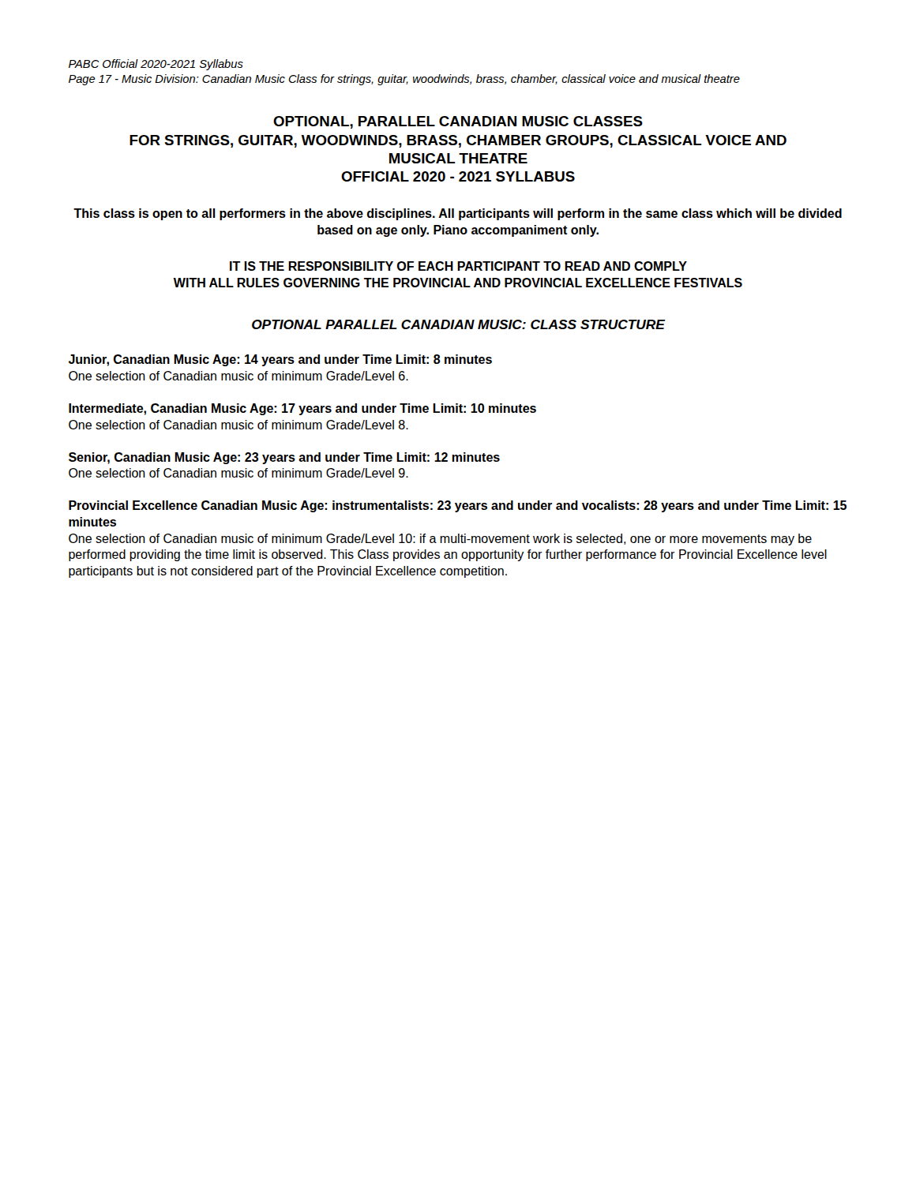PABC Official 2020-2021 Syllabus
Page 17 - Music Division: Canadian Music Class for strings, guitar, woodwinds, brass, chamber, classical voice and musical theatre
OPTIONAL, PARALLEL CANADIAN MUSIC CLASSES FOR STRINGS, GUITAR, WOODWINDS, BRASS, CHAMBER GROUPS, CLASSICAL VOICE AND MUSICAL THEATRE OFFICIAL 2020 - 2021 SYLLABUS
This class is open to all performers in the above disciplines. All participants will perform in the same class which will be divided based on age only. Piano accompaniment only.
IT IS THE RESPONSIBILITY OF EACH PARTICIPANT TO READ AND COMPLY
WITH ALL RULES GOVERNING THE PROVINCIAL AND PROVINCIAL EXCELLENCE FESTIVALS
OPTIONAL PARALLEL CANADIAN MUSIC: CLASS STRUCTURE
Junior, Canadian Music Age: 14 years and under Time Limit: 8 minutes
One selection of Canadian music of minimum Grade/Level 6.
Intermediate, Canadian Music Age: 17 years and under Time Limit: 10 minutes
One selection of Canadian music of minimum Grade/Level 8.
Senior, Canadian Music Age: 23 years and under Time Limit: 12 minutes
One selection of Canadian music of minimum Grade/Level 9.
Provincial Excellence Canadian Music Age: instrumentalists: 23 years and under and vocalists: 28 years and under Time Limit: 15 minutes
One selection of Canadian music of minimum Grade/Level 10: if a multi-movement work is selected, one or more movements may be performed providing the time limit is observed. This Class provides an opportunity for further performance for Provincial Excellence level participants but is not considered part of the Provincial Excellence competition.